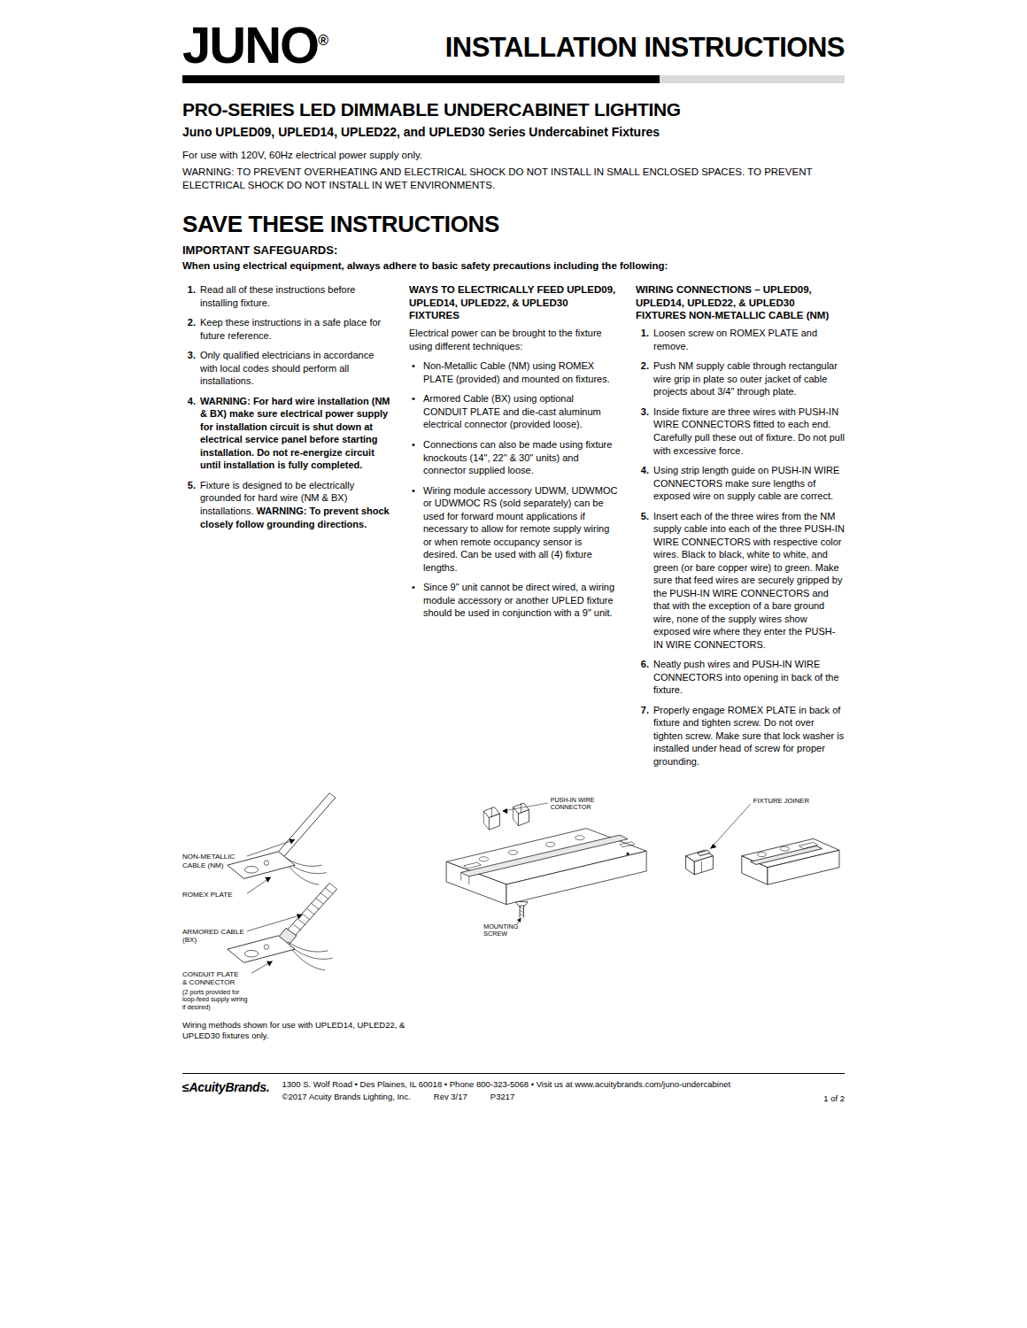JUNO®
INSTALLATION INSTRUCTIONS
PRO-SERIES LED DIMMABLE UNDERCABINET LIGHTING
Juno UPLED09, UPLED14, UPLED22, and UPLED30 Series Undercabinet Fixtures
For use with 120V, 60Hz electrical power supply only.
WARNING: TO PREVENT OVERHEATING AND ELECTRICAL SHOCK DO NOT INSTALL IN SMALL ENCLOSED SPACES. TO PREVENT ELECTRICAL SHOCK DO NOT INSTALL IN WET ENVIRONMENTS.
SAVE THESE INSTRUCTIONS
IMPORTANT SAFEGUARDS:
When using electrical equipment, always adhere to basic safety precautions including the following:
Read all of these instructions before installing fixture.
Keep these instructions in a safe place for future reference.
Only qualified electricians in accordance with local codes should perform all installations.
WARNING: For hard wire installation (NM & BX) make sure electrical power supply for installation circuit is shut down at electrical service panel before starting installation. Do not re-energize circuit until installation is fully completed.
Fixture is designed to be electrically grounded for hard wire (NM & BX) installations. WARNING: To prevent shock closely follow grounding directions.
WAYS TO ELECTRICALLY FEED UPLED09, UPLED14, UPLED22, & UPLED30 FIXTURES
Electrical power can be brought to the fixture using different techniques:
Non-Metallic Cable (NM) using ROMEX PLATE (provided) and mounted on fixtures.
Armored Cable (BX) using optional CONDUIT PLATE and die-cast aluminum electrical connector (provided loose).
Connections can also be made using fixture knockouts (14", 22" & 30" units) and connector supplied loose.
Wiring module accessory UDWM, UDWMOC or UDWMOC RS (sold separately) can be used for forward mount applications if necessary to allow for remote supply wiring or when remote occupancy sensor is desired. Can be used with all (4) fixture lengths.
Since 9" unit cannot be direct wired, a wiring module accessory or another UPLED fixture should be used in conjunction with a 9" unit.
WIRING CONNECTIONS – UPLED09, UPLED14, UPLED22, & UPLED30 Fixtures Non-Metallic Cable (NM)
Loosen screw on ROMEX PLATE and remove.
Push NM supply cable through rectangular wire grip in plate so outer jacket of cable projects about 3/4" through plate.
Inside fixture are three wires with PUSH-IN WIRE CONNECTORS fitted to each end. Carefully pull these out of fixture. Do not pull with excessive force.
Using strip length guide on PUSH-IN WIRE CONNECTORS make sure lengths of exposed wire on supply cable are correct.
Insert each of the three wires from the NM supply cable into each of the three PUSH-IN WIRE CONNECTORS with respective color wires. Black to black, white to white, and green (or bare copper wire) to green. Make sure that feed wires are securely gripped by the PUSH-IN WIRE CONNECTORS and that with the exception of a bare ground wire, none of the supply wires show exposed wire where they enter the PUSH-IN WIRE CONNECTORS.
Neatly push wires and PUSH-IN WIRE CONNECTORS into opening in back of the fixture.
Properly engage ROMEX PLATE in back of fixture and tighten screw. Do not over tighten screw. Make sure that lock washer is installed under head of screw for proper grounding.
NON-METALLIC CABLE (NM) ROMEX PLATE ARMORED CABLE (BX) CONDUIT PLATE & CONNECTOR (2 ports provided for loop-feed supply wiring if desired)
Wiring methods shown for use with UPLED14, UPLED22, & UPLED30 fixtures only.
PUSH-IN WIRE CONNECTOR MOUNTING SCREW
FIXTURE JOINER
≤AcuityBrands.
1300 S. Wolf Road • Des Plaines, IL 60018 • Phone 800-323-5068 • Visit us at www.acuitybrands.com/juno-undercabinet
©2017 Acuity Brands Lighting, Inc. Rev 3/17 P3217
1 of 2